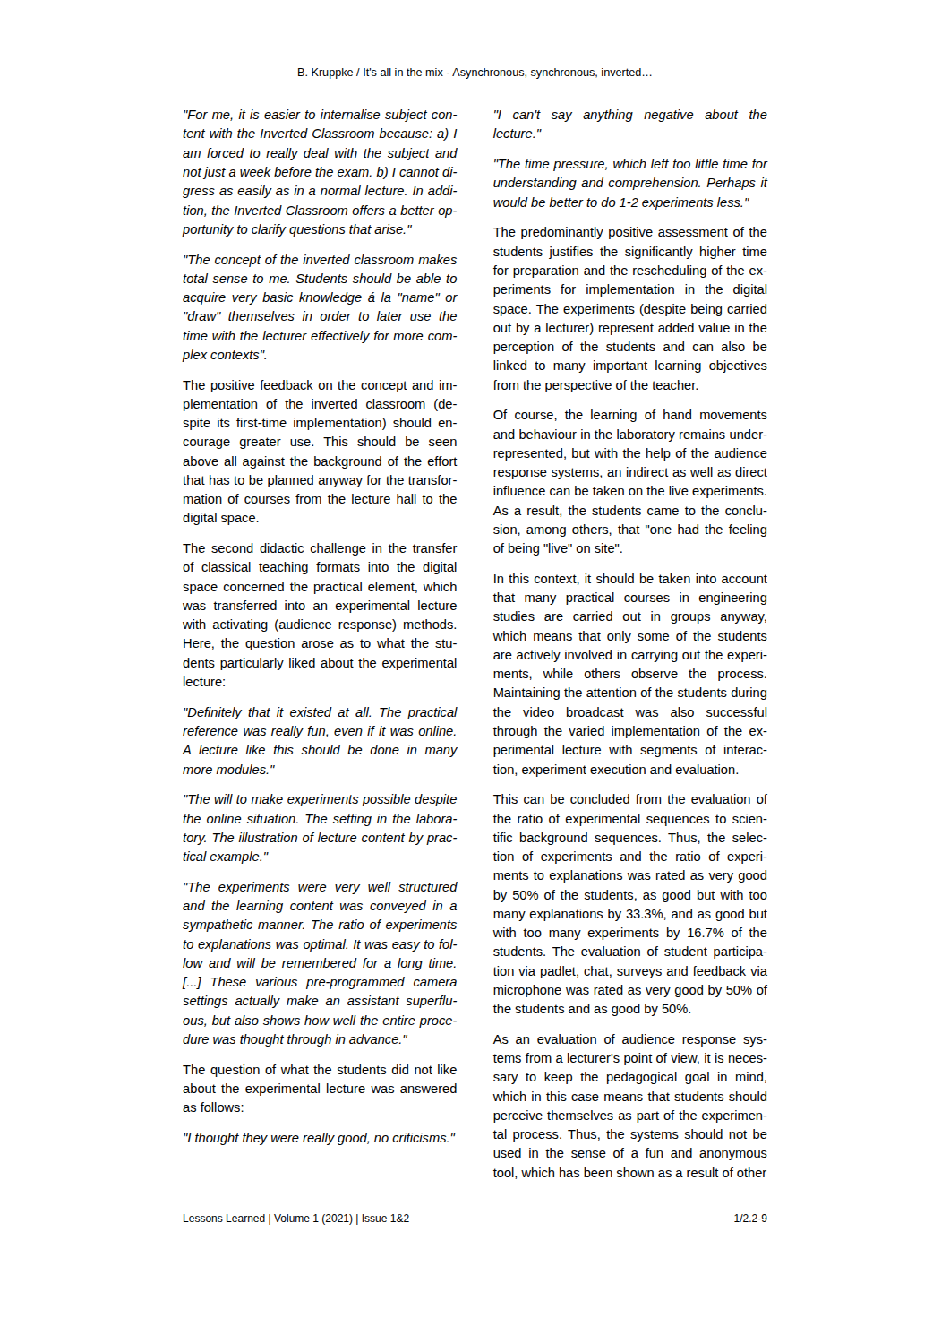B. Kruppke / It's all in the mix - Asynchronous, synchronous, inverted…
"For me, it is easier to internalise subject content with the Inverted Classroom because: a) I am forced to really deal with the subject and not just a week before the exam. b) I cannot digress as easily as in a normal lecture. In addition, the Inverted Classroom offers a better opportunity to clarify questions that arise."
"The concept of the inverted classroom makes total sense to me. Students should be able to acquire very basic knowledge á la "name" or "draw" themselves in order to later use the time with the lecturer effectively for more complex contexts".
The positive feedback on the concept and implementation of the inverted classroom (despite its first-time implementation) should encourage greater use. This should be seen above all against the background of the effort that has to be planned anyway for the transformation of courses from the lecture hall to the digital space.
The second didactic challenge in the transfer of classical teaching formats into the digital space concerned the practical element, which was transferred into an experimental lecture with activating (audience response) methods. Here, the question arose as to what the students particularly liked about the experimental lecture:
"Definitely that it existed at all. The practical reference was really fun, even if it was online. A lecture like this should be done in many more modules."
"The will to make experiments possible despite the online situation. The setting in the laboratory. The illustration of lecture content by practical example."
"The experiments were very well structured and the learning content was conveyed in a sympathetic manner. The ratio of experiments to explanations was optimal. It was easy to follow and will be remembered for a long time. [...] These various pre-programmed camera settings actually make an assistant superfluous, but also shows how well the entire procedure was thought through in advance."
The question of what the students did not like about the experimental lecture was answered as follows:
"I thought they were really good, no criticisms."
"I can't say anything negative about the lecture."
"The time pressure, which left too little time for understanding and comprehension. Perhaps it would be better to do 1-2 experiments less."
The predominantly positive assessment of the students justifies the significantly higher time for preparation and the rescheduling of the experiments for implementation in the digital space. The experiments (despite being carried out by a lecturer) represent added value in the perception of the students and can also be linked to many important learning objectives from the perspective of the teacher.
Of course, the learning of hand movements and behaviour in the laboratory remains underrepresented, but with the help of the audience response systems, an indirect as well as direct influence can be taken on the live experiments. As a result, the students came to the conclusion, among others, that "one had the feeling of being "live" on site".
In this context, it should be taken into account that many practical courses in engineering studies are carried out in groups anyway, which means that only some of the students are actively involved in carrying out the experiments, while others observe the process. Maintaining the attention of the students during the video broadcast was also successful through the varied implementation of the experimental lecture with segments of interaction, experiment execution and evaluation.
This can be concluded from the evaluation of the ratio of experimental sequences to scientific background sequences. Thus, the selection of experiments and the ratio of experiments to explanations was rated as very good by 50% of the students, as good but with too many explanations by 33.3%, and as good but with too many experiments by 16.7% of the students. The evaluation of student participation via padlet, chat, surveys and feedback via microphone was rated as very good by 50% of the students and as good by 50%.
As an evaluation of audience response systems from a lecturer's point of view, it is necessary to keep the pedagogical goal in mind, which in this case means that students should perceive themselves as part of the experimental process. Thus, the systems should not be used in the sense of a fun and anonymous tool, which has been shown as a result of other
Lessons Learned | Volume 1 (2021) | Issue 1&2 1/2.2-9